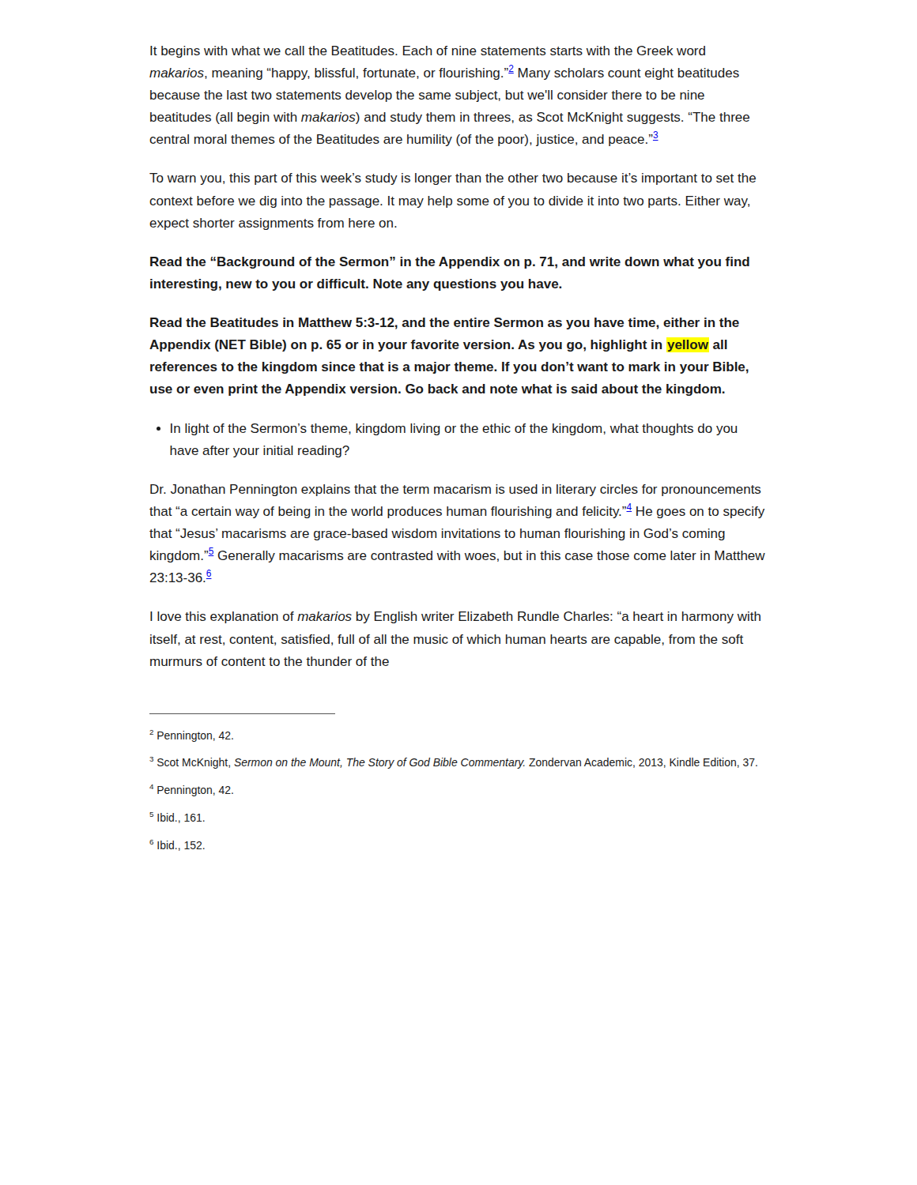It begins with what we call the Beatitudes. Each of nine statements starts with the Greek word makarios, meaning “happy, blissful, fortunate, or flourishing.”2 Many scholars count eight beatitudes because the last two statements develop the same subject, but we'll consider there to be nine beatitudes (all begin with makarios) and study them in threes, as Scot McKnight suggests. “The three central moral themes of the Beatitudes are humility (of the poor), justice, and peace.”3
To warn you, this part of this week’s study is longer than the other two because it’s important to set the context before we dig into the passage. It may help some of you to divide it into two parts. Either way, expect shorter assignments from here on.
Read the “Background of the Sermon” in the Appendix on p. 71, and write down what you find interesting, new to you or difficult. Note any questions you have.
Read the Beatitudes in Matthew 5:3-12, and the entire Sermon as you have time, either in the Appendix (NET Bible) on p. 65 or in your favorite version. As you go, highlight in yellow all references to the kingdom since that is a major theme. If you don’t want to mark in your Bible, use or even print the Appendix version. Go back and note what is said about the kingdom.
In light of the Sermon’s theme, kingdom living or the ethic of the kingdom, what thoughts do you have after your initial reading?
Dr. Jonathan Pennington explains that the term macarism is used in literary circles for pronouncements that “a certain way of being in the world produces human flourishing and felicity.”4 He goes on to specify that “Jesus’ macarisms are grace-based wisdom invitations to human flourishing in God’s coming kingdom.”5 Generally macarisms are contrasted with woes, but in this case those come later in Matthew 23:13-36.6
I love this explanation of makarios by English writer Elizabeth Rundle Charles: “a heart in harmony with itself, at rest, content, satisfied, full of all the music of which human hearts are capable, from the soft murmurs of content to the thunder of the
2 Pennington, 42.
3 Scot McKnight, Sermon on the Mount, The Story of God Bible Commentary. Zondervan Academic, 2013, Kindle Edition, 37.
4 Pennington, 42.
5 Ibid., 161.
6 Ibid., 152.